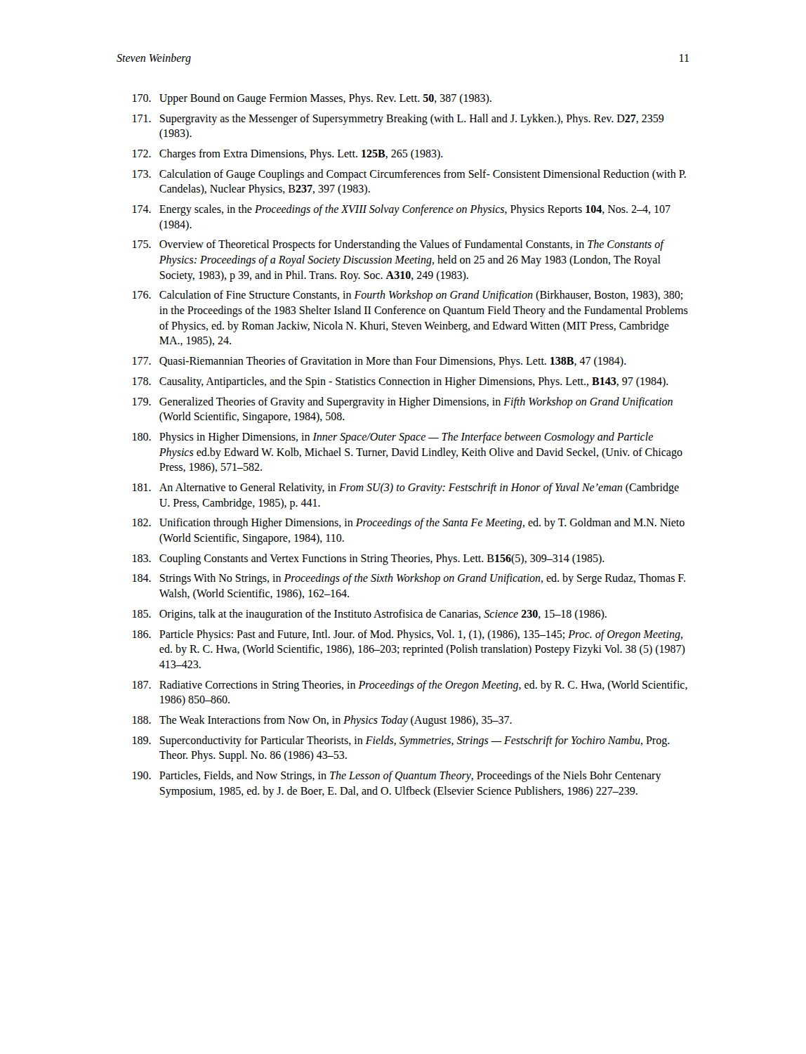Steven Weinberg 11
170. Upper Bound on Gauge Fermion Masses, Phys. Rev. Lett. 50, 387 (1983).
171. Supergravity as the Messenger of Supersymmetry Breaking (with L. Hall and J. Lykken.), Phys. Rev. D27, 2359 (1983).
172. Charges from Extra Dimensions, Phys. Lett. 125B, 265 (1983).
173. Calculation of Gauge Couplings and Compact Circumferences from Self- Consistent Dimensional Reduction (with P. Candelas), Nuclear Physics, B237, 397 (1983).
174. Energy scales, in the Proceedings of the XVIII Solvay Conference on Physics, Physics Reports 104, Nos. 2–4, 107 (1984).
175. Overview of Theoretical Prospects for Understanding the Values of Fundamental Constants, in The Constants of Physics: Proceedings of a Royal Society Discussion Meeting, held on 25 and 26 May 1983 (London, The Royal Society, 1983), p 39, and in Phil. Trans. Roy. Soc. A310, 249 (1983).
176. Calculation of Fine Structure Constants, in Fourth Workshop on Grand Unification (Birkhauser, Boston, 1983), 380; in the Proceedings of the 1983 Shelter Island II Conference on Quantum Field Theory and the Fundamental Problems of Physics, ed. by Roman Jackiw, Nicola N. Khuri, Steven Weinberg, and Edward Witten (MIT Press, Cambridge MA., 1985), 24.
177. Quasi-Riemannian Theories of Gravitation in More than Four Dimensions, Phys. Lett. 138B, 47 (1984).
178. Causality, Antiparticles, and the Spin - Statistics Connection in Higher Dimensions, Phys. Lett., B143, 97 (1984).
179. Generalized Theories of Gravity and Supergravity in Higher Dimensions, in Fifth Workshop on Grand Unification (World Scientific, Singapore, 1984), 508.
180. Physics in Higher Dimensions, in Inner Space/Outer Space — The Interface between Cosmology and Particle Physics ed.by Edward W. Kolb, Michael S. Turner, David Lindley, Keith Olive and David Seckel, (Univ. of Chicago Press, 1986), 571–582.
181. An Alternative to General Relativity, in From SU(3) to Gravity: Festschrift in Honor of Yuval Ne’eman (Cambridge U. Press, Cambridge, 1985), p. 441.
182. Unification through Higher Dimensions, in Proceedings of the Santa Fe Meeting, ed. by T. Goldman and M.N. Nieto (World Scientific, Singapore, 1984), 110.
183. Coupling Constants and Vertex Functions in String Theories, Phys. Lett. B156(5), 309–314 (1985).
184. Strings With No Strings, in Proceedings of the Sixth Workshop on Grand Unification, ed. by Serge Rudaz, Thomas F. Walsh, (World Scientific, 1986), 162–164.
185. Origins, talk at the inauguration of the Instituto Astrofisica de Canarias, Science 230, 15–18 (1986).
186. Particle Physics: Past and Future, Intl. Jour. of Mod. Physics, Vol. 1, (1), (1986), 135–145; Proc. of Oregon Meeting, ed. by R. C. Hwa, (World Scientific, 1986), 186–203; reprinted (Polish translation) Postepy Fizyki Vol. 38 (5) (1987) 413–423.
187. Radiative Corrections in String Theories, in Proceedings of the Oregon Meeting, ed. by R. C. Hwa, (World Scientific, 1986) 850–860.
188. The Weak Interactions from Now On, in Physics Today (August 1986), 35–37.
189. Superconductivity for Particular Theorists, in Fields, Symmetries, Strings — Festschrift for Yochiro Nambu, Prog. Theor. Phys. Suppl. No. 86 (1986) 43–53.
190. Particles, Fields, and Now Strings, in The Lesson of Quantum Theory, Proceedings of the Niels Bohr Centenary Symposium, 1985, ed. by J. de Boer, E. Dal, and O. Ulfbeck (Elsevier Science Publishers, 1986) 227–239.